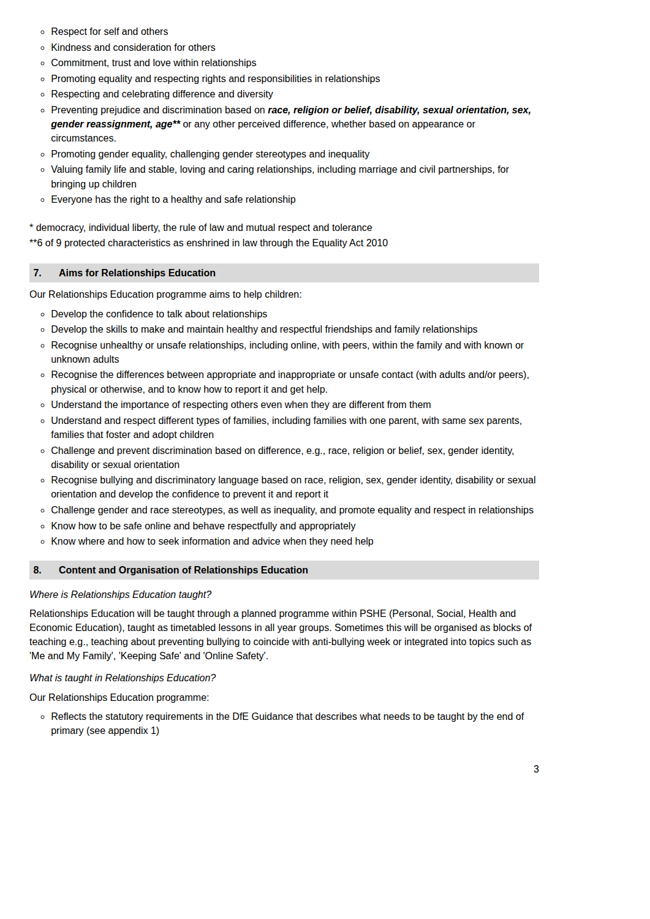Respect for self and others
Kindness and consideration for others
Commitment, trust and love within relationships
Promoting equality and respecting rights and responsibilities in relationships
Respecting and celebrating difference and diversity
Preventing prejudice and discrimination based on race, religion or belief, disability, sexual orientation, sex, gender reassignment, age** or any other perceived difference, whether based on appearance or circumstances.
Promoting gender equality, challenging gender stereotypes and inequality
Valuing family life and stable, loving and caring relationships, including marriage and civil partnerships, for bringing up children
Everyone has the right to a healthy and safe relationship
* democracy, individual liberty, the rule of law and mutual respect and tolerance
**6 of 9 protected characteristics as enshrined in law through the Equality Act 2010
7. Aims for Relationships Education
Our Relationships Education programme aims to help children:
Develop the confidence to talk about relationships
Develop the skills to make and maintain healthy and respectful friendships and family relationships
Recognise unhealthy or unsafe relationships, including online, with peers, within the family and with known or unknown adults
Recognise the differences between appropriate and inappropriate or unsafe contact (with adults and/or peers), physical or otherwise, and to know how to report it and get help.
Understand the importance of respecting others even when they are different from them
Understand and respect different types of families, including families with one parent, with same sex parents, families that foster and adopt children
Challenge and prevent discrimination based on difference, e.g., race, religion or belief, sex, gender identity, disability or sexual orientation
Recognise bullying and discriminatory language based on race, religion, sex, gender identity, disability or sexual orientation and develop the confidence to prevent it and report it
Challenge gender and race stereotypes, as well as inequality, and promote equality and respect in relationships
Know how to be safe online and behave respectfully and appropriately
Know where and how to seek information and advice when they need help
8. Content and Organisation of Relationships Education
Where is Relationships Education taught?
Relationships Education will be taught through a planned programme within PSHE (Personal, Social, Health and Economic Education), taught as timetabled lessons in all year groups. Sometimes this will be organised as blocks of teaching e.g., teaching about preventing bullying to coincide with anti-bullying week or integrated into topics such as 'Me and My Family', 'Keeping Safe' and 'Online Safety'.
What is taught in Relationships Education?
Our Relationships Education programme:
Reflects the statutory requirements in the DfE Guidance that describes what needs to be taught by the end of primary (see appendix 1)
3